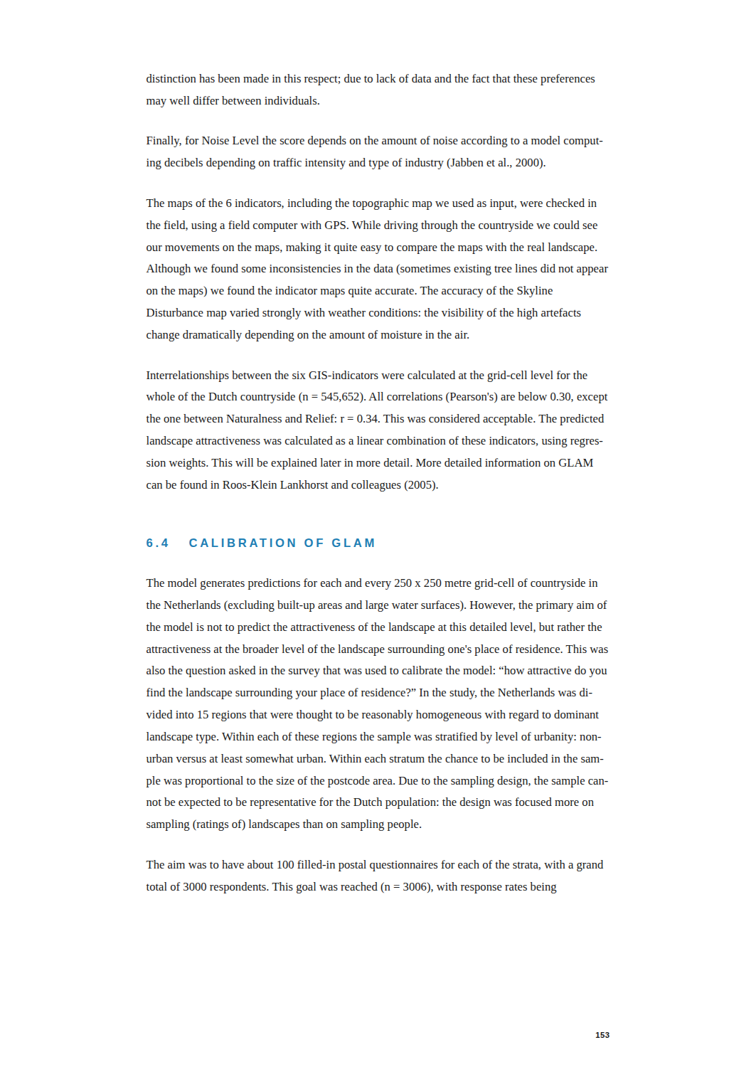distinction has been made in this respect; due to lack of data and the fact that these preferences may well differ between individuals.
Finally, for Noise Level the score depends on the amount of noise according to a model computing decibels depending on traffic intensity and type of industry (Jabben et al., 2000).
The maps of the 6 indicators, including the topographic map we used as input, were checked in the field, using a field computer with GPS. While driving through the countryside we could see our movements on the maps, making it quite easy to compare the maps with the real landscape. Although we found some inconsistencies in the data (sometimes existing tree lines did not appear on the maps) we found the indicator maps quite accurate. The accuracy of the Skyline Disturbance map varied strongly with weather conditions: the visibility of the high artefacts change dramatically depending on the amount of moisture in the air.
Interrelationships between the six GIS-indicators were calculated at the grid-cell level for the whole of the Dutch countryside (n = 545,652). All correlations (Pearson's) are below 0.30, except the one between Naturalness and Relief: r = 0.34. This was considered acceptable. The predicted landscape attractiveness was calculated as a linear combination of these indicators, using regression weights. This will be explained later in more detail. More detailed information on GLAM can be found in Roos-Klein Lankhorst and colleagues (2005).
6.4 Calibration of GLAM
The model generates predictions for each and every 250 x 250 metre grid-cell of countryside in the Netherlands (excluding built-up areas and large water surfaces). However, the primary aim of the model is not to predict the attractiveness of the landscape at this detailed level, but rather the attractiveness at the broader level of the landscape surrounding one's place of residence. This was also the question asked in the survey that was used to calibrate the model: “how attractive do you find the landscape surrounding your place of residence?” In the study, the Netherlands was divided into 15 regions that were thought to be reasonably homogeneous with regard to dominant landscape type. Within each of these regions the sample was stratified by level of urbanity: non-urban versus at least somewhat urban. Within each stratum the chance to be included in the sample was proportional to the size of the postcode area. Due to the sampling design, the sample cannot be expected to be representative for the Dutch population: the design was focused more on sampling (ratings of) landscapes than on sampling people.
The aim was to have about 100 filled-in postal questionnaires for each of the strata, with a grand total of 3000 respondents. This goal was reached (n = 3006), with response rates being
153